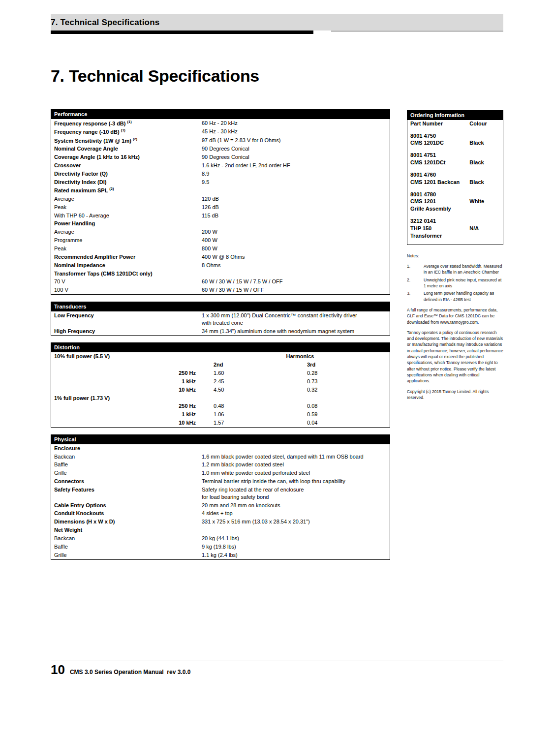7. Technical Specifications
7. Technical Specifications
Performance
| Frequency response (-3 dB) (1) | 60 Hz - 20 kHz |
| Frequency range (-10 dB) (1) | 45 Hz - 30 kHz |
| System Sensitivity (1W @ 1m) (2) | 97 dB (1 W = 2.83 V for 8 Ohms) |
| Nominal Coverage Angle | 90 Degrees Conical |
| Coverage Angle (1 kHz to 16 kHz) | 90 Degrees Conical |
| Crossover | 1.6 kHz - 2nd order LF, 2nd order HF |
| Directivity Factor (Q) | 8.9 |
| Directivity Index (DI) | 9.5 |
| Rated maximum SPL (2) | |
| Average | 120 dB |
| Peak | 126 dB |
| With THP 60 - Average | 115 dB |
| Power Handling | |
| Average | 200 W |
| Programme | 400 W |
| Peak | 800 W |
| Recommended Amplifier Power | 400 W @ 8 Ohms |
| Nominal Impedance | 8 Ohms |
| Transformer Taps (CMS 1201DCt only) | |
| 70 V | 60 W / 30 W / 15 W / 7.5 W / OFF |
| 100 V | 60 W / 30 W / 15 W / OFF |
Transducers
| Low Frequency | 1 x 300 mm (12.00") Dual Concentric™ constant directivity driver with treated cone |
| High Frequency | 34 mm (1.34") aluminium done with neodymium magnet system |
Distortion
| 10% full power (5.5 V) | | Harmonics |
| | | 2nd | 3rd |
| | 250 Hz | 1.60 | 0.28 |
| | 1 kHz | 2.45 | 0.73 |
| | 10 kHz | 4.50 | 0.32 |
| 1% full power (1.73 V) | | | |
| | 250 Hz | 0.48 | 0.08 |
| | 1 kHz | 1.06 | 0.59 |
| | 10 kHz | 1.57 | 0.04 |
Physical
| Enclosure | |
| Backcan | 1.6 mm black powder coated steel, damped with 11 mm OSB board |
| Baffle | 1.2 mm black powder coated steel |
| Grille | 1.0 mm white powder coated perforated steel |
| Connectors | Terminal barrier strip inside the can, with loop thru capability |
| Safety Features | Safety ring located at the rear of enclosure for load bearing safety bond |
| Cable Entry Options | 20 mm and 28 mm on knockouts |
| Conduit Knockouts | 4 sides + top |
| Dimensions (H x W x D) | 331 x 725 x 516 mm (13.03 x 28.54 x 20.31") |
| Net Weight | |
| Backcan | 20 kg (44.1 lbs) |
| Baffle | 9 kg (19.8 lbs) |
| Grille | 1.1 kg (2.4 lbs) |
Ordering Information
| Part Number | Colour |
| 8001 4750 | |
| CMS 1201DC | Black |
| 8001 4751 | |
| CMS 1201DCt | Black |
| 8001 4760 | |
| CMS 1201 Backcan | Black |
| 8001 4780 | |
| CMS 1201 | White |
| Grille Assembly | |
| 3212 0141 | |
| THP 150 | N/A |
| Transformer | |
Notes:
1. Average over stated bandwidth. Measured in an IEC baffle in an Anechoic Chamber
2. Unweighted pink noise input, measured at 1 metre on axis
3. Long term power handling capacity as defined in EIA - 426B test
A full range of measurements, performance data, CLF and Ease™ Data for CMS 1201DC can be downloaded from www.tannoypro.com.
Tannoy operates a policy of continuous research and development. The introduction of new materials or manufacturing methods may introduce variations in actual performance; however, actual performance always will equal or exceed the published specifications, which Tannoy reserves the right to alter without prior notice. Please verify the latest specifications when dealing with critical applications.
Copyright (c) 2015 Tannoy Limited. All rights reserved.
10 CMS 3.0 Series Operation Manual rev 3.0.0